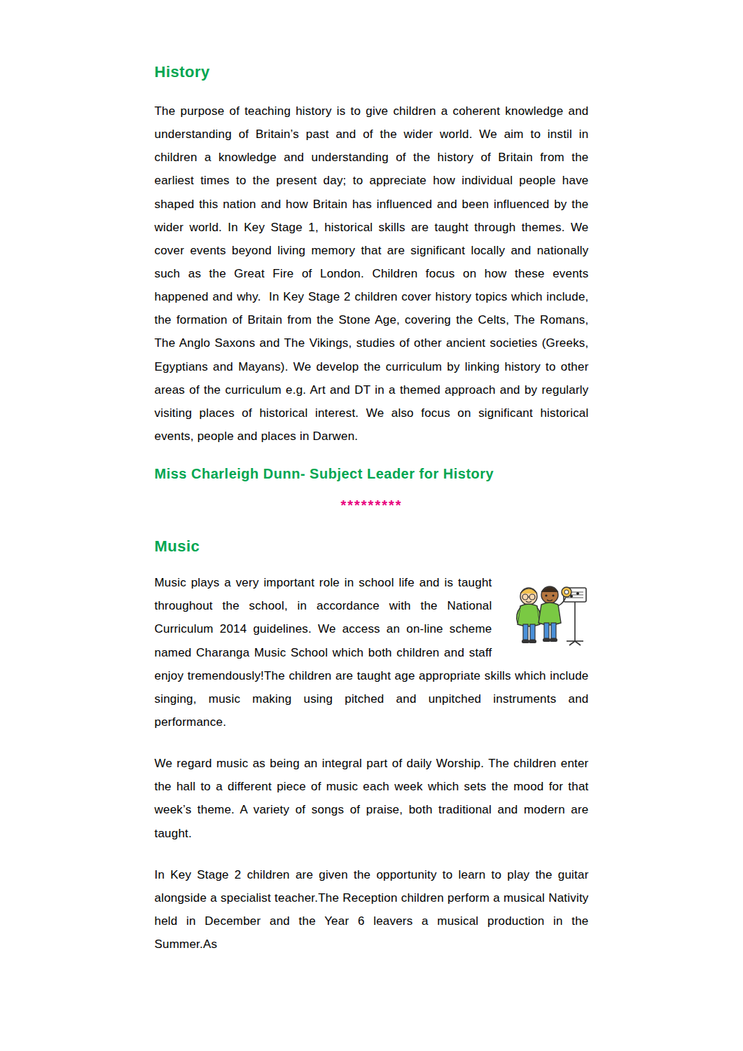History
The purpose of teaching history is to give children a coherent knowledge and understanding of Britain’s past and of the wider world. We aim to instil in children a knowledge and understanding of the history of Britain from the earliest times to the present day; to appreciate how individual people have shaped this nation and how Britain has influenced and been influenced by the wider world. In Key Stage 1, historical skills are taught through themes. We cover events beyond living memory that are significant locally and nationally such as the Great Fire of London. Children focus on how these events happened and why. In Key Stage 2 children cover history topics which include, the formation of Britain from the Stone Age, covering the Celts, The Romans, The Anglo Saxons and The Vikings, studies of other ancient societies (Greeks, Egyptians and Mayans). We develop the curriculum by linking history to other areas of the curriculum e.g. Art and DT in a themed approach and by regularly visiting places of historical interest. We also focus on significant historical events, people and places in Darwen.
Miss Charleigh Dunn- Subject Leader for History
*********
Music
Music plays a very important role in school life and is taught throughout the school, in accordance with the National Curriculum 2014 guidelines. We access an on-line scheme named Charanga Music School which both children and staff enjoy tremendously!The children are taught age appropriate skills which include singing, music making using pitched and unpitched instruments and performance.
We regard music as being an integral part of daily Worship. The children enter the hall to a different piece of music each week which sets the mood for that week’s theme. A variety of songs of praise, both traditional and modern are taught.
In Key Stage 2 children are given the opportunity to learn to play the guitar alongside a specialist teacher.The Reception children perform a musical Nativity held in December and the Year 6 leavers a musical production in the Summer.As